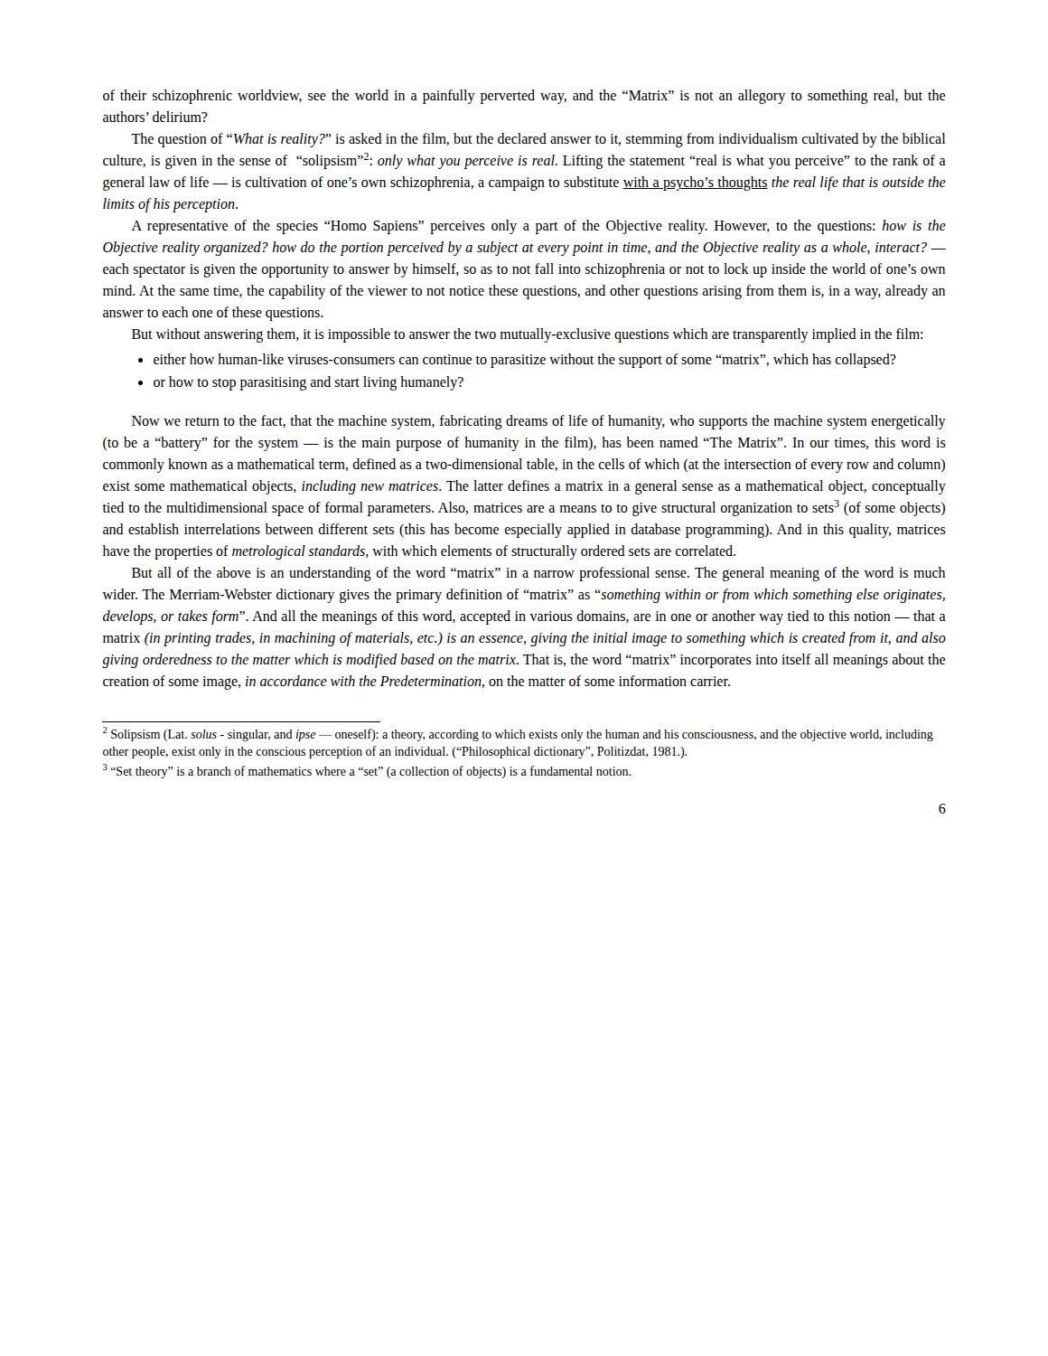of their schizophrenic worldview, see the world in a painfully perverted way, and the “Matrix” is not an allegory to something real, but the authors’ delirium?
The question of “What is reality?” is asked in the film, but the declared answer to it, stemming from individualism cultivated by the biblical culture, is given in the sense of “solipsism”2: only what you perceive is real. Lifting the statement “real is what you perceive” to the rank of a general law of life — is cultivation of one’s own schizophrenia, a campaign to substitute with a psycho’s thoughts the real life that is outside the limits of his perception.
A representative of the species “Homo Sapiens” perceives only a part of the Objective reality. However, to the questions: how is the Objective reality organized? how do the portion perceived by a subject at every point in time, and the Objective reality as a whole, interact? — each spectator is given the opportunity to answer by himself, so as to not fall into schizophrenia or not to lock up inside the world of one’s own mind. At the same time, the capability of the viewer to not notice these questions, and other questions arising from them is, in a way, already an answer to each one of these questions.
But without answering them, it is impossible to answer the two mutually-exclusive questions which are transparently implied in the film:
either how human-like viruses-consumers can continue to parasitize without the support of some “matrix”, which has collapsed?
or how to stop parasitising and start living humanely?
Now we return to the fact, that the machine system, fabricating dreams of life of humanity, who supports the machine system energetically (to be a “battery” for the system — is the main purpose of humanity in the film), has been named “The Matrix”. In our times, this word is commonly known as a mathematical term, defined as a two-dimensional table, in the cells of which (at the intersection of every row and column) exist some mathematical objects, including new matrices. The latter defines a matrix in a general sense as a mathematical object, conceptually tied to the multidimensional space of formal parameters. Also, matrices are a means to to give structural organization to sets3 (of some objects) and establish interrelations between different sets (this has become especially applied in database programming). And in this quality, matrices have the properties of metrological standards, with which elements of structurally ordered sets are correlated.
But all of the above is an understanding of the word “matrix” in a narrow professional sense. The general meaning of the word is much wider. The Merriam-Webster dictionary gives the primary definition of “matrix” as “something within or from which something else originates, develops, or takes form”. And all the meanings of this word, accepted in various domains, are in one or another way tied to this notion — that a matrix (in printing trades, in machining of materials, etc.) is an essence, giving the initial image to something which is created from it, and also giving orderedness to the matter which is modified based on the matrix. That is, the word “matrix” incorporates into itself all meanings about the creation of some image, in accordance with the Predetermination, on the matter of some information carrier.
2 Solipsism (Lat. solus - singular, and ipse — oneself): a theory, according to which exists only the human and his consciousness, and the objective world, including other people, exist only in the conscious perception of an individual. (“Philosophical dictionary”, Politizdat, 1981.).
3 “Set theory” is a branch of mathematics where a “set” (a collection of objects) is a fundamental notion.
6